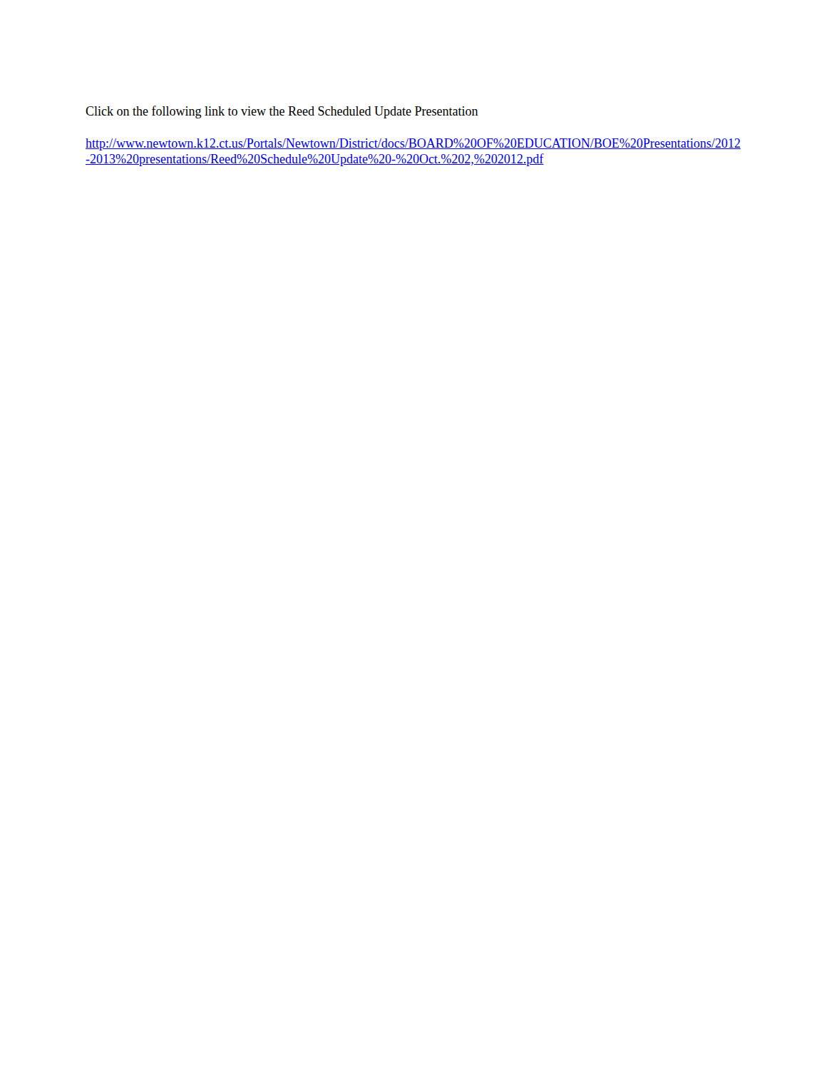Click on the following link to view the Reed Scheduled Update Presentation
http://www.newtown.k12.ct.us/Portals/Newtown/District/docs/BOARD%20OF%20EDUCATION/BOE%20Presentations/2012-2013%20presentations/Reed%20Schedule%20Update%20-%20Oct.%202,%202012.pdf